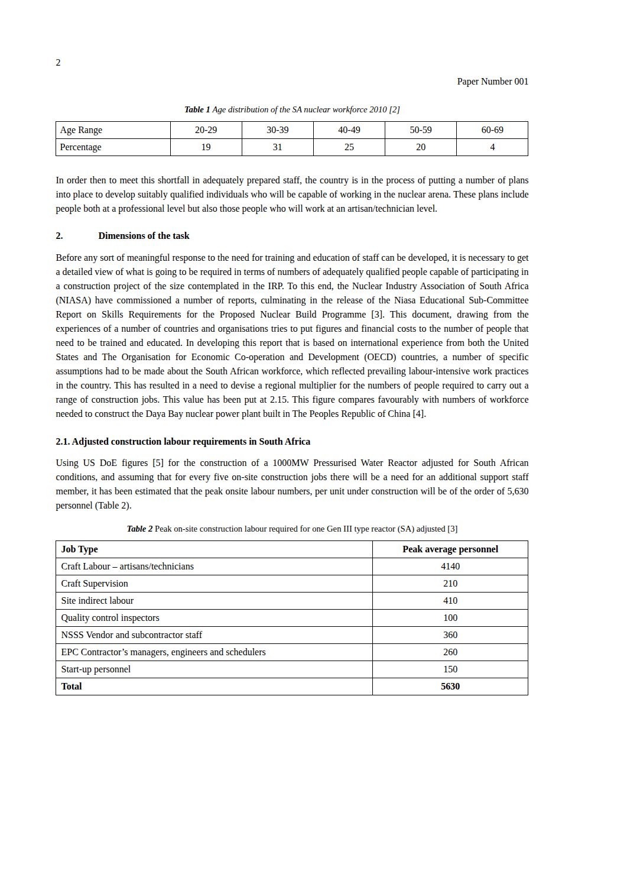2
Paper Number 001
Table 1 Age distribution of the SA nuclear workforce 2010 [2]
| Age Range | 20-29 | 30-39 | 40-49 | 50-59 | 60-69 |
| Percentage | 19 | 31 | 25 | 20 | 4 |
In order then to meet this shortfall in adequately prepared staff, the country is in the process of putting a number of plans into place to develop suitably qualified individuals who will be capable of working in the nuclear arena. These plans include people both at a professional level but also those people who will work at an artisan/technician level.
2. Dimensions of the task
Before any sort of meaningful response to the need for training and education of staff can be developed, it is necessary to get a detailed view of what is going to be required in terms of numbers of adequately qualified people capable of participating in a construction project of the size contemplated in the IRP. To this end, the Nuclear Industry Association of South Africa (NIASA) have commissioned a number of reports, culminating in the release of the Niasa Educational Sub-Committee Report on Skills Requirements for the Proposed Nuclear Build Programme [3]. This document, drawing from the experiences of a number of countries and organisations tries to put figures and financial costs to the number of people that need to be trained and educated. In developing this report that is based on international experience from both the United States and The Organisation for Economic Co-operation and Development (OECD) countries, a number of specific assumptions had to be made about the South African workforce, which reflected prevailing labour-intensive work practices in the country. This has resulted in a need to devise a regional multiplier for the numbers of people required to carry out a range of construction jobs. This value has been put at 2.15. This figure compares favourably with numbers of workforce needed to construct the Daya Bay nuclear power plant built in The Peoples Republic of China [4].
2.1. Adjusted construction labour requirements in South Africa
Using US DoE figures [5] for the construction of a 1000MW Pressurised Water Reactor adjusted for South African conditions, and assuming that for every five on-site construction jobs there will be a need for an additional support staff member, it has been estimated that the peak onsite labour numbers, per unit under construction will be of the order of 5,630 personnel (Table 2).
Table 2 Peak on-site construction labour required for one Gen III type reactor (SA) adjusted [3]
| Job Type | Peak average personnel |
| --- | --- |
| Craft Labour – artisans/technicians | 4140 |
| Craft Supervision | 210 |
| Site indirect labour | 410 |
| Quality control inspectors | 100 |
| NSSS Vendor and subcontractor staff | 360 |
| EPC Contractor’s managers, engineers and schedulers | 260 |
| Start-up personnel | 150 |
| Total | 5630 |